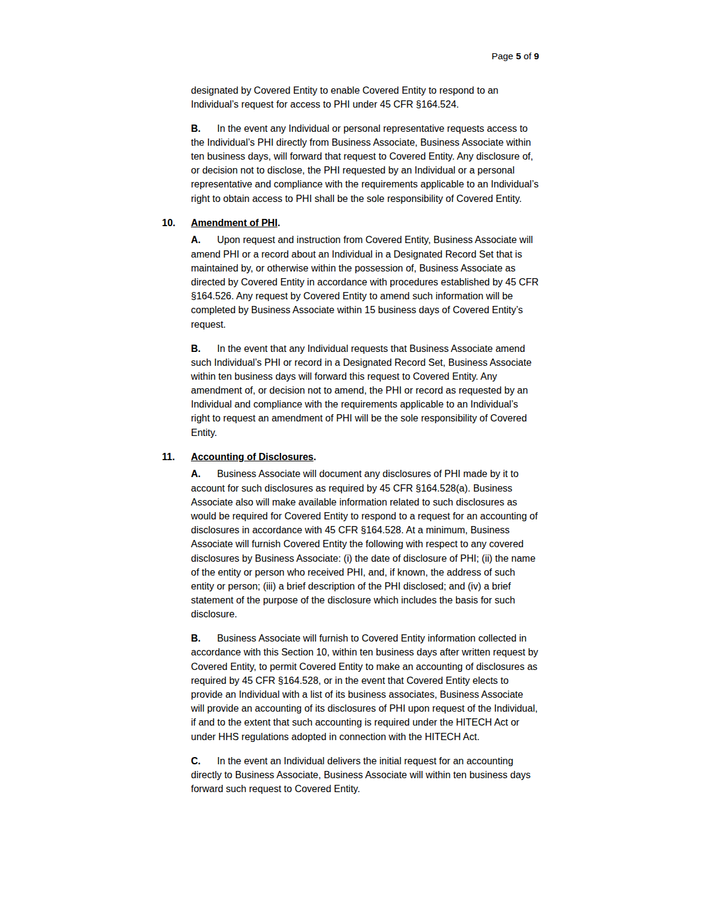Page 5 of 9
designated by Covered Entity to enable Covered Entity to respond to an Individual’s request for access to PHI under 45 CFR §164.524.
B. In the event any Individual or personal representative requests access to the Individual’s PHI directly from Business Associate, Business Associate within ten business days, will forward that request to Covered Entity. Any disclosure of, or decision not to disclose, the PHI requested by an Individual or a personal representative and compliance with the requirements applicable to an Individual’s right to obtain access to PHI shall be the sole responsibility of Covered Entity.
10. Amendment of PHI.
A. Upon request and instruction from Covered Entity, Business Associate will amend PHI or a record about an Individual in a Designated Record Set that is maintained by, or otherwise within the possession of, Business Associate as directed by Covered Entity in accordance with procedures established by 45 CFR §164.526. Any request by Covered Entity to amend such information will be completed by Business Associate within 15 business days of Covered Entity’s request.
B. In the event that any Individual requests that Business Associate amend such Individual’s PHI or record in a Designated Record Set, Business Associate within ten business days will forward this request to Covered Entity. Any amendment of, or decision not to amend, the PHI or record as requested by an Individual and compliance with the requirements applicable to an Individual’s right to request an amendment of PHI will be the sole responsibility of Covered Entity.
11. Accounting of Disclosures.
A. Business Associate will document any disclosures of PHI made by it to account for such disclosures as required by 45 CFR §164.528(a). Business Associate also will make available information related to such disclosures as would be required for Covered Entity to respond to a request for an accounting of disclosures in accordance with 45 CFR §164.528. At a minimum, Business Associate will furnish Covered Entity the following with respect to any covered disclosures by Business Associate: (i) the date of disclosure of PHI; (ii) the name of the entity or person who received PHI, and, if known, the address of such entity or person; (iii) a brief description of the PHI disclosed; and (iv) a brief statement of the purpose of the disclosure which includes the basis for such disclosure.
B. Business Associate will furnish to Covered Entity information collected in accordance with this Section 10, within ten business days after written request by Covered Entity, to permit Covered Entity to make an accounting of disclosures as required by 45 CFR §164.528, or in the event that Covered Entity elects to provide an Individual with a list of its business associates, Business Associate will provide an accounting of its disclosures of PHI upon request of the Individual, if and to the extent that such accounting is required under the HITECH Act or under HHS regulations adopted in connection with the HITECH Act.
C. In the event an Individual delivers the initial request for an accounting directly to Business Associate, Business Associate will within ten business days forward such request to Covered Entity.